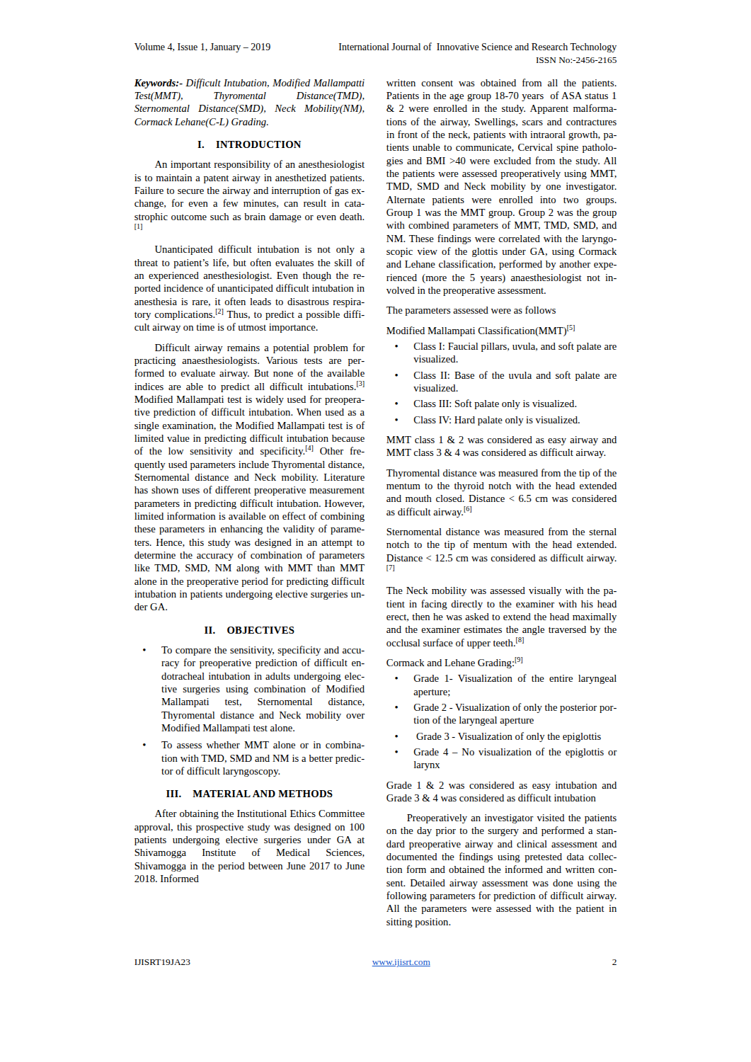Volume 4, Issue 1, January – 2019
International Journal of Innovative Science and Research Technology
ISSN No:-2456-2165
Keywords:- Difficult Intubation, Modified Mallampatti Test(MMT), Thyromental Distance(TMD), Sternomental Distance(SMD), Neck Mobility(NM), Cormack Lehane(C-L) Grading.
I. INTRODUCTION
An important responsibility of an anesthesiologist is to maintain a patent airway in anesthetized patients. Failure to secure the airway and interruption of gas exchange, for even a few minutes, can result in catastrophic outcome such as brain damage or even death.[1]
Unanticipated difficult intubation is not only a threat to patient’s life, but often evaluates the skill of an experienced anesthesiologist. Even though the reported incidence of unanticipated difficult intubation in anesthesia is rare, it often leads to disastrous respiratory complications.[2] Thus, to predict a possible difficult airway on time is of utmost importance.
Difficult airway remains a potential problem for practicing anaesthesiologists. Various tests are performed to evaluate airway. But none of the available indices are able to predict all difficult intubations.[3] Modified Mallampati test is widely used for preoperative prediction of difficult intubation. When used as a single examination, the Modified Mallampati test is of limited value in predicting difficult intubation because of the low sensitivity and specificity.[4] Other frequently used parameters include Thyromental distance, Sternomental distance and Neck mobility. Literature has shown uses of different preoperative measurement parameters in predicting difficult intubation. However, limited information is available on effect of combining these parameters in enhancing the validity of parameters. Hence, this study was designed in an attempt to determine the accuracy of combination of parameters like TMD, SMD, NM along with MMT than MMT alone in the preoperative period for predicting difficult intubation in patients undergoing elective surgeries under GA.
II. OBJECTIVES
To compare the sensitivity, specificity and accuracy for preoperative prediction of difficult endotracheal intubation in adults undergoing elective surgeries using combination of Modified Mallampati test, Sternomental distance, Thyromental distance and Neck mobility over Modified Mallampati test alone.
To assess whether MMT alone or in combination with TMD, SMD and NM is a better predictor of difficult laryngoscopy.
III. MATERIAL AND METHODS
After obtaining the Institutional Ethics Committee approval, this prospective study was designed on 100 patients undergoing elective surgeries under GA at Shivamogga Institute of Medical Sciences, Shivamogga in the period between June 2017 to June 2018. Informed
written consent was obtained from all the patients. Patients in the age group 18-70 years of ASA status 1 & 2 were enrolled in the study. Apparent malformations of the airway, Swellings, scars and contractures in front of the neck, patients with intraoral growth, patients unable to communicate, Cervical spine pathologies and BMI >40 were excluded from the study. All the patients were assessed preoperatively using MMT, TMD, SMD and Neck mobility by one investigator. Alternate patients were enrolled into two groups. Group 1 was the MMT group. Group 2 was the group with combined parameters of MMT, TMD, SMD, and NM. These findings were correlated with the laryngoscopic view of the glottis under GA, using Cormack and Lehane classification, performed by another experienced (more the 5 years) anaesthesiologist not involved in the preoperative assessment.
The parameters assessed were as follows
Modified Mallampati Classification(MMT)[5]
Class I: Faucial pillars, uvula, and soft palate are visualized.
Class II: Base of the uvula and soft palate are visualized.
Class III: Soft palate only is visualized.
Class IV: Hard palate only is visualized.
MMT class 1 & 2 was considered as easy airway and MMT class 3 & 4 was considered as difficult airway.
Thyromental distance was measured from the tip of the mentum to the thyroid notch with the head extended and mouth closed. Distance < 6.5 cm was considered as difficult airway.[6]
Sternomental distance was measured from the sternal notch to the tip of mentum with the head extended. Distance < 12.5 cm was considered as difficult airway.[7]
The Neck mobility was assessed visually with the patient in facing directly to the examiner with his head erect, then he was asked to extend the head maximally and the examiner estimates the angle traversed by the occlusal surface of upper teeth.[8]
Cormack and Lehane Grading:[9]
Grade 1- Visualization of the entire laryngeal aperture;
Grade 2 - Visualization of only the posterior portion of the laryngeal aperture
Grade 3 - Visualization of only the epiglottis
Grade 4 – No visualization of the epiglottis or larynx
Grade 1 & 2 was considered as easy intubation and Grade 3 & 4 was considered as difficult intubation
Preoperatively an investigator visited the patients on the day prior to the surgery and performed a standard preoperative airway and clinical assessment and documented the findings using pretested data collection form and obtained the informed and written consent. Detailed airway assessment was done using the following parameters for prediction of difficult airway. All the parameters were assessed with the patient in sitting position.
IJISRT19JA23
www.ijisrt.com
2